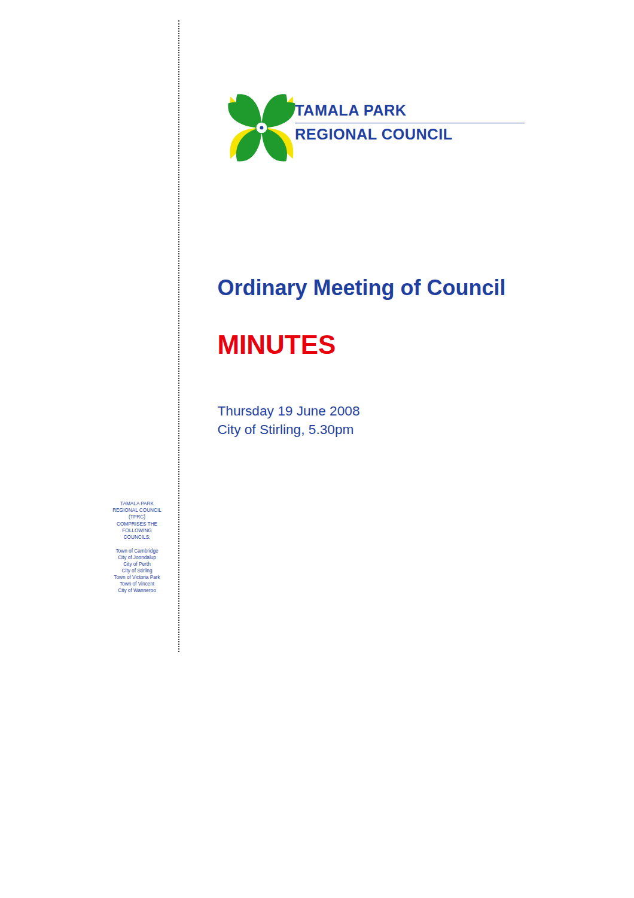TAMALA PARK REGIONAL COUNCIL
Ordinary Meeting of Council
MINUTES
Thursday 19 June 2008
City of Stirling, 5.30pm
TAMALA PARK
REGIONAL COUNCIL
(TPRC)
COMPRISES THE
FOLLOWING
COUNCILS:
Town of Cambridge
City of Joondalup
City of Perth
City of Stirling
Town of Victoria Park
Town of Vincent
City of Wanneroo